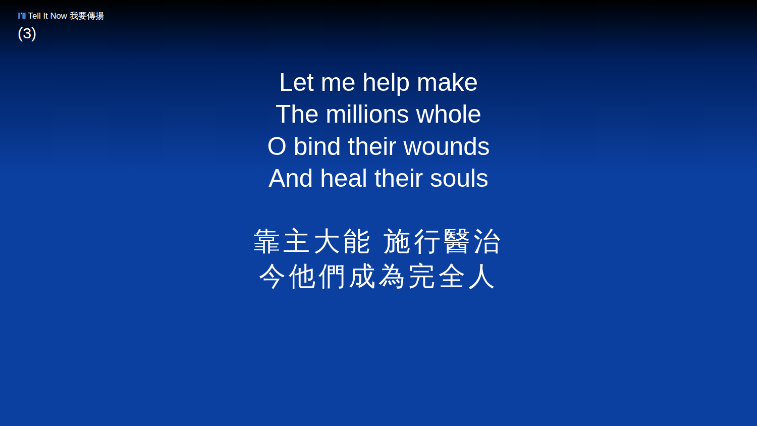I’ll Tell It Now 我要傳揚
(3)
Let me help make
The millions whole
O bind their wounds
And heal their souls
靠主大能 施行醫治
今他們成為完全人